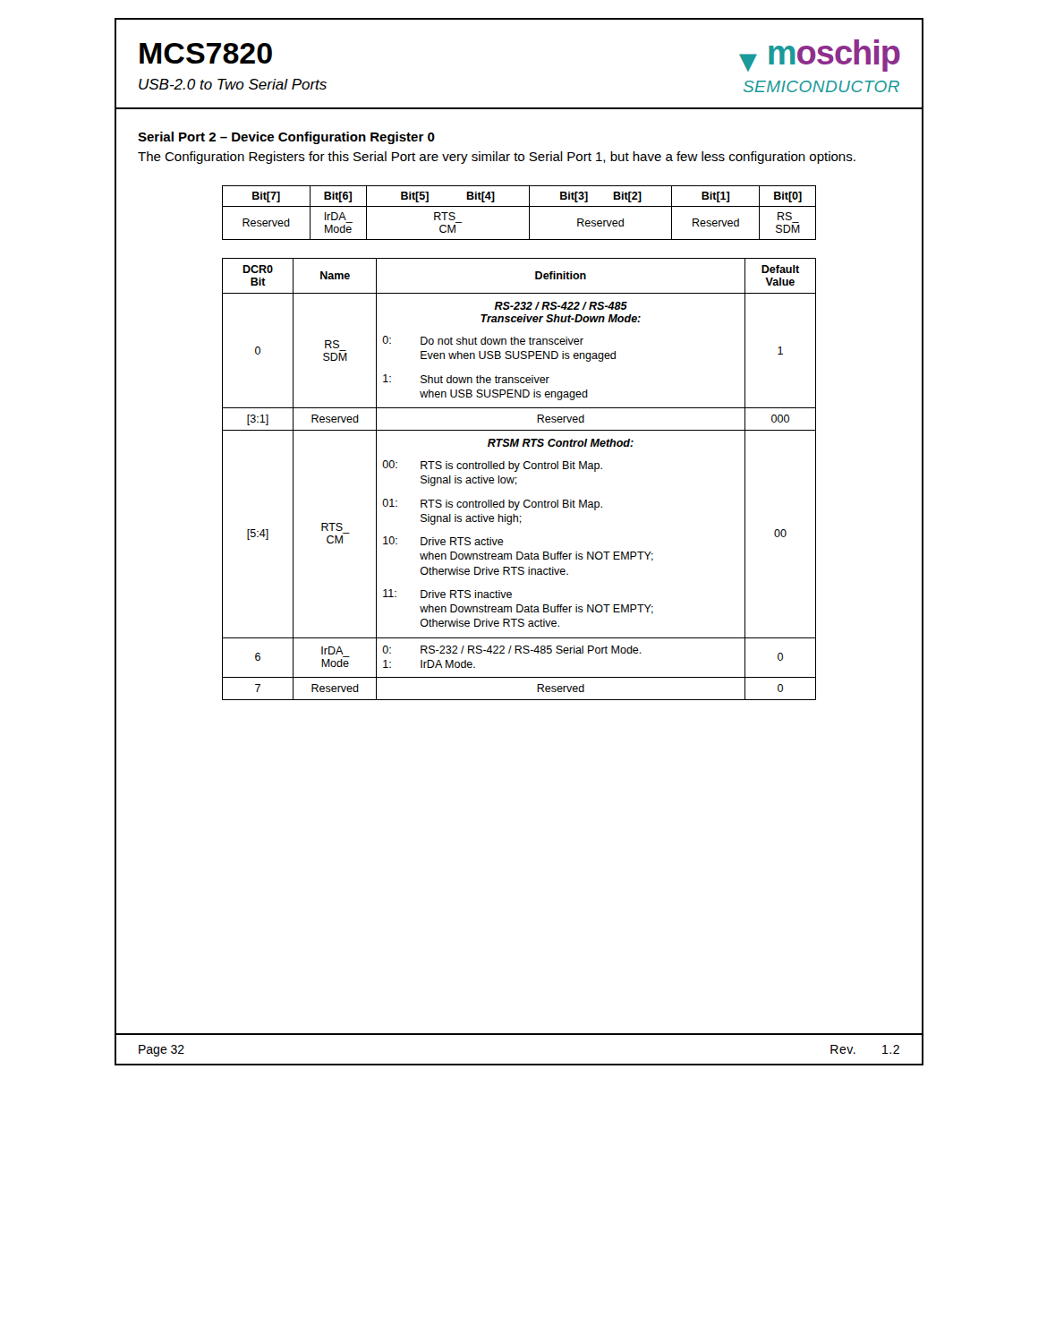MCS7820
USB-2.0 to Two Serial Ports
▼moschip
SEMICONDUCTOR
Serial Port 2 – Device Configuration Register 0
The Configuration Registers for this Serial Port are very similar to Serial Port 1, but have a few less configuration options.
| Bit[7] | Bit[6] | Bit[5] Bit[4] | Bit[3] Bit[2] | Bit[1] | Bit[0] |
| --- | --- | --- | --- | --- | --- |
| Reserved | IrDA_ Mode | RTS_ CM | Reserved | Reserved | RS_ SDM |
| DCR0 Bit | Name | Definition | Default Value |
| --- | --- | --- | --- |
| 0 | RS_ SDM | RS-232 / RS-422 / RS-485 Transceiver Shut-Down Mode: 0: Do not shut down the transceiver Even when USB SUSPEND is engaged 1: Shut down the transceiver when USB SUSPEND is engaged | 1 |
| [3:1] | Reserved | Reserved | 000 |
| [5:4] | RTS_ CM | RTSM RTS Control Method: 00: RTS is controlled by Control Bit Map. Signal is active low; 01: RTS is controlled by Control Bit Map. Signal is active high; 10: Drive RTS active when Downstream Data Buffer is NOT EMPTY; Otherwise Drive RTS inactive. 11: Drive RTS inactive when Downstream Data Buffer is NOT EMPTY; Otherwise Drive RTS active. | 00 |
| 6 | IrDA_ Mode | 0: RS-232 / RS-422 / RS-485 Serial Port Mode. 1: IrDA Mode. | 0 |
| 7 | Reserved | Reserved | 0 |
Page 32
Rev.1.2